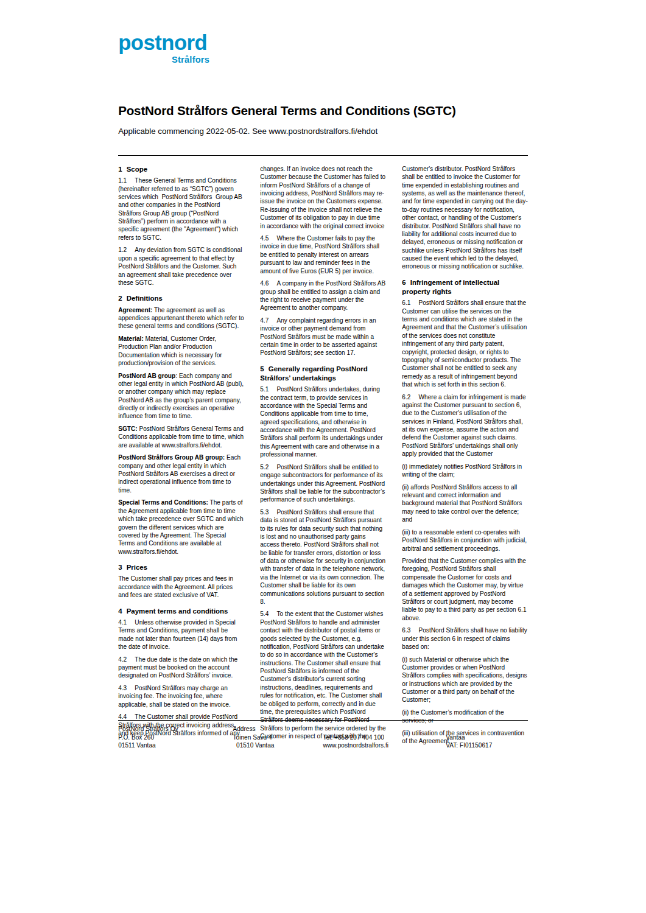postnord
Strålfors
PostNord Strålfors General Terms and Conditions (SGTC)
Applicable commencing 2022-05-02. See www.postnordstralfors.fi/ehdot
1 Scope
1.1 These General Terms and Conditions (hereinafter referred to as “SGTC”) govern services which PostNord Strålfors Group AB and other companies in the PostNord Strålfors Group AB group (“PostNord Strålfors”) perform in accordance with a specific agreement (the "Agreement") which refers to SGTC.
1.2 Any deviation from SGTC is conditional upon a specific agreement to that effect by PostNord Strålfors and the Customer. Such an agreement shall take precedence over these SGTC.
2 Definitions
Agreement: The agreement as well as appendices appurtenant thereto which refer to these general terms and conditions (SGTC).
Material: Material, Customer Order, Production Plan and/or Production Documentation which is necessary for production/provision of the services.
PostNord AB group: Each company and other legal entity in which PostNord AB (publ), or another company which may replace PostNord AB as the group’s parent company, directly or indirectly exercises an operative influence from time to time.
SGTC: PostNord Strålfors General Terms and Conditions applicable from time to time, which are available at www.stralfors.fi/ehdot.
PostNord Strålfors Group AB group: Each company and other legal entity in which PostNord Strålfors AB exercises a direct or indirect operational influence from time to time.
Special Terms and Conditions: The parts of the Agreement applicable from time to time which take precedence over SGTC and which govern the different services which are covered by the Agreement. The Special Terms and Conditions are available at www.stralfors.fi/ehdot.
3 Prices
The Customer shall pay prices and fees in accordance with the Agreement. All prices and fees are stated exclusive of VAT.
4 Payment terms and conditions
4.1 Unless otherwise provided in Special Terms and Conditions, payment shall be made not later than fourteen (14) days from the date of invoice.
4.2 The due date is the date on which the payment must be booked on the account designated on PostNord Strålfors’ invoice.
4.3 PostNord Strålfors may charge an invoicing fee. The invoicing fee, where applicable, shall be stated on the invoice.
4.4 The Customer shall provide PostNord Strålfors with the correct invoicing address and keep PostNord Strålfors informed of any changes. If an invoice does not reach the Customer because the Customer has failed to inform PostNord Strålfors of a change of invoicing address, PostNord Strålfors may re-issue the invoice on the Customers expense. Re-issuing of the invoice shall not relieve the Customer of its obligation to pay in due time in accordance with the original correct invoice
4.5 Where the Customer fails to pay the invoice in due time, PostNord Strålfors shall be entitled to penalty interest on arrears pursuant to law and reminder fees in the amount of five Euros (EUR 5) per invoice.
4.6 A company in the PostNord Strålfors AB group shall be entitled to assign a claim and the right to receive payment under the Agreement to another company.
4.7 Any complaint regarding errors in an invoice or other payment demand from PostNord Strålfors must be made within a certain time in order to be asserted against PostNord Strålfors; see section 17.
5 Generally regarding PostNord Strålfors’ undertakings
5.1 PostNord Strålfors undertakes, during the contract term, to provide services in accordance with the Special Terms and Conditions applicable from time to time, agreed specifications, and otherwise in accordance with the Agreement. PostNord Strålfors shall perform its undertakings under this Agreement with care and otherwise in a professional manner.
5.2 PostNord Strålfors shall be entitled to engage subcontractors for performance of its undertakings under this Agreement. PostNord Strålfors shall be liable for the subcontractor’s performance of such undertakings.
5.3 PostNord Strålfors shall ensure that data is stored at PostNord Strålfors pursuant to its rules for data security such that nothing is lost and no unauthorised party gains access thereto. PostNord Strålfors shall not be liable for transfer errors, distortion or loss of data or otherwise for security in conjunction with transfer of data in the telephone network, via the Internet or via its own connection. The Customer shall be liable for its own communications solutions pursuant to section 8.
5.4 To the extent that the Customer wishes PostNord Strålfors to handle and administer contact with the distributor of postal items or goods selected by the Customer, e.g. notification, PostNord Strålfors can undertake to do so in accordance with the Customer's instructions. The Customer shall ensure that PostNord Strålfors is informed of the Customer's distributor's current sorting instructions, deadlines, requirements and rules for notification, etc. The Customer shall be obliged to perform, correctly and in due time, the prerequisites which PostNord Strålfors deems necessary for PostNord Strålfors to perform the service ordered by the Customer in respect of contact with the Customer's distributor. PostNord Strålfors shall be entitled to invoice the Customer for time expended in establishing routines and systems, as well as the maintenance thereof, and for time expended in carrying out the day-to-day routines necessary for notification, other contact, or handling of the Customer's distributor. PostNord Strålfors shall have no liability for additional costs incurred due to delayed, erroneous or missing notification or suchlike unless PostNord Strålfors has itself caused the event which led to the delayed, erroneous or missing notification or suchlike.
6 Infringement of intellectual property rights
6.1 PostNord Strålfors shall ensure that the Customer can utilise the services on the terms and conditions which are stated in the Agreement and that the Customer’s utilisation of the services does not constitute infringement of any third party patent, copyright, protected design, or rights to topography of semiconductor products. The Customer shall not be entitled to seek any remedy as a result of infringement beyond that which is set forth in this section 6.
6.2 Where a claim for infringement is made against the Customer pursuant to section 6, due to the Customer's utilisation of the services in Finland, PostNord Strålfors shall, at its own expense, assume the action and defend the Customer against such claims. PostNord Strålfors’ undertakings shall only apply provided that the Customer
(i) immediately notifies PostNord Strålfors in writing of the claim;
(ii) affords PostNord Strålfors access to all relevant and correct information and background material that PostNord Strålfors may need to take control over the defence; and
(iii) to a reasonable extent co-operates with PostNord Strålfors in conjunction with judicial, arbitral and settlement proceedings.
Provided that the Customer complies with the foregoing, PostNord Strålfors shall compensate the Customer for costs and damages which the Customer may, by virtue of a settlement approved by PostNord Strålfors or court judgment, may become liable to pay to a third party as per section 6.1 above.
6.3 PostNord Strålfors shall have no liability under this section 6 in respect of claims based on:
(i) such Material or otherwise which the Customer provides or when PostNord Strålfors complies with specifications, designs or instructions which are provided by the Customer or a third party on behalf of the Customer;
(ii) the Customer’s modification of the services; or
(iii) utilisation of the services in contravention of the Agreement.
PostNord Strålfors Oy
P.O. Box 260
01511 Vantaa
Address
Toinen Savu 4
01510 Vantaa
Tel: +358 207 404 100
www.postnordstralfors.fi
Vantaa
VAT: FI01150617